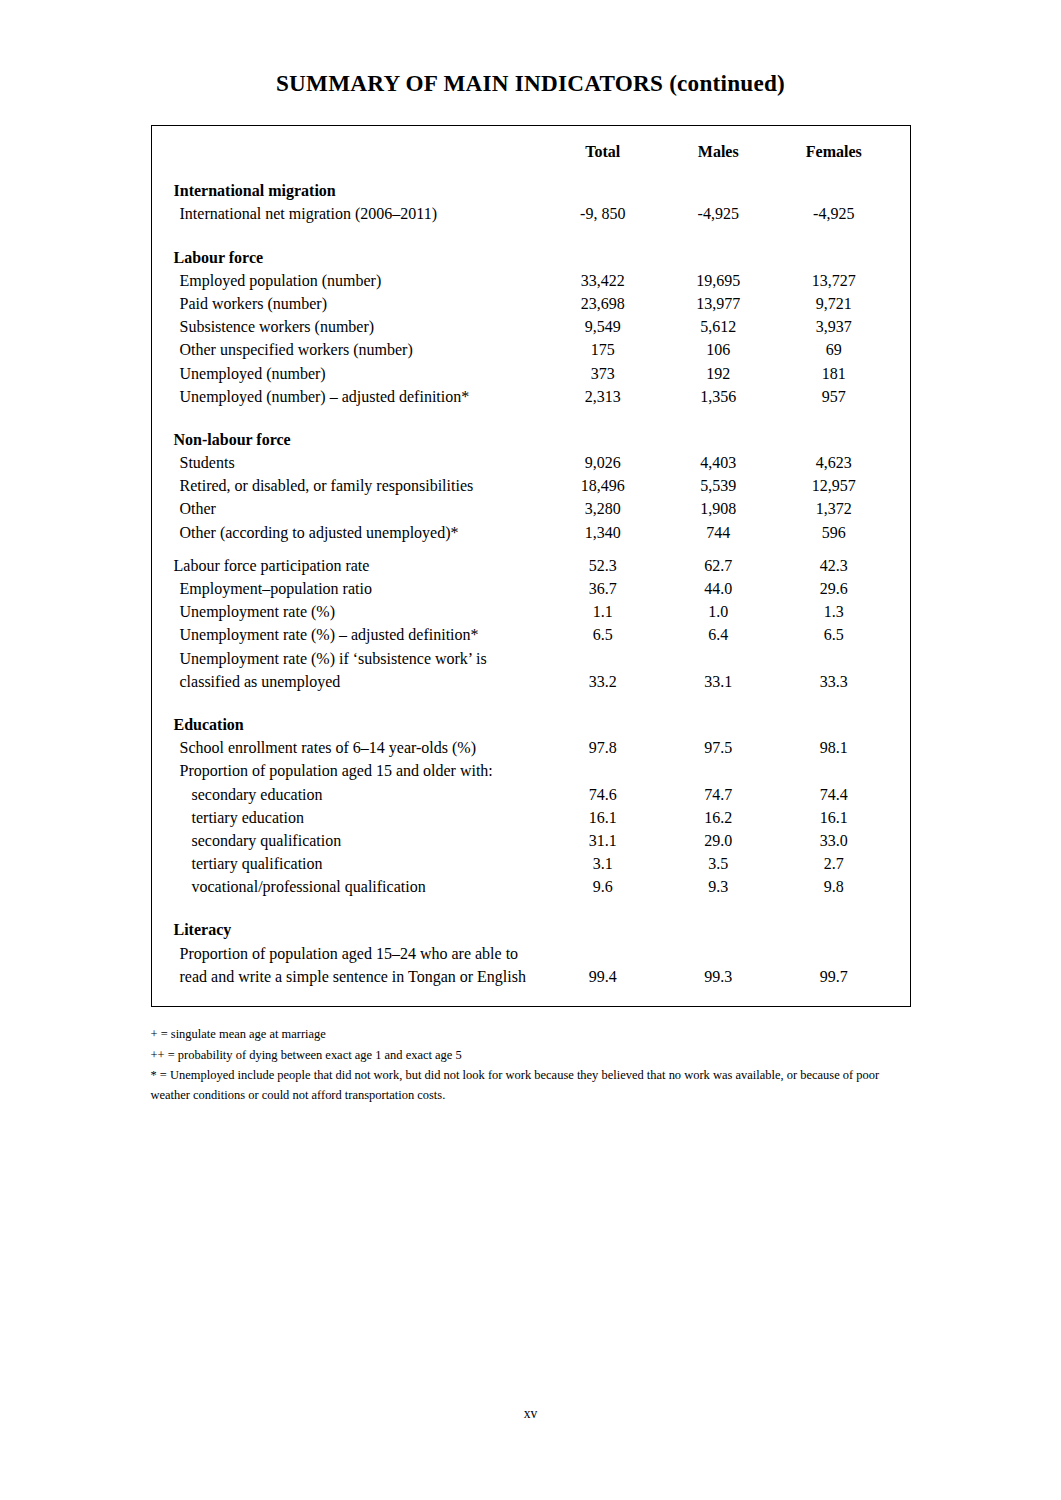SUMMARY OF MAIN INDICATORS (continued)
| | Total | Males | Females |
| --- | --- | --- | --- |
| International migration | | | |
| International net migration (2006–2011) | -9, 850 | -4,925 | -4,925 |
| Labour force | | | |
| Employed population (number) | 33,422 | 19,695 | 13,727 |
| Paid workers (number) | 23,698 | 13,977 | 9,721 |
| Subsistence workers (number) | 9,549 | 5,612 | 3,937 |
| Other unspecified workers (number) | 175 | 106 | 69 |
| Unemployed (number) | 373 | 192 | 181 |
| Unemployed (number) – adjusted definition* | 2,313 | 1,356 | 957 |
| Non-labour force | | | |
| Students | 9,026 | 4,403 | 4,623 |
| Retired, or disabled, or family responsibilities | 18,496 | 5,539 | 12,957 |
| Other | 3,280 | 1,908 | 1,372 |
| Other (according to adjusted unemployed)* | 1,340 | 744 | 596 |
| Labour force participation rate | 52.3 | 62.7 | 42.3 |
| Employment–population ratio | 36.7 | 44.0 | 29.6 |
| Unemployment rate (%) | 1.1 | 1.0 | 1.3 |
| Unemployment rate (%) – adjusted definition* | 6.5 | 6.4 | 6.5 |
| Unemployment rate (%) if ‘subsistence work’ is | | | |
| classified as unemployed | 33.2 | 33.1 | 33.3 |
| Education | | | |
| School enrollment rates of 6–14 year-olds (%) | 97.8 | 97.5 | 98.1 |
| Proportion of population aged 15 and older with: | | | |
| secondary education | 74.6 | 74.7 | 74.4 |
| tertiary education | 16.1 | 16.2 | 16.1 |
| secondary qualification | 31.1 | 29.0 | 33.0 |
| tertiary qualification | 3.1 | 3.5 | 2.7 |
| vocational/professional qualification | 9.6 | 9.3 | 9.8 |
| Literacy | | | |
| Proportion of population aged 15–24 who are able to | | | |
| read and write a simple sentence in Tongan or English | 99.4 | 99.3 | 99.7 |
+ = singulate mean age at marriage
++ = probability of dying between exact age 1 and exact age 5
* = Unemployed include people that did not work, but did not look for work because they believed that no work was available, or because of poor weather conditions or could not afford transportation costs.
xv